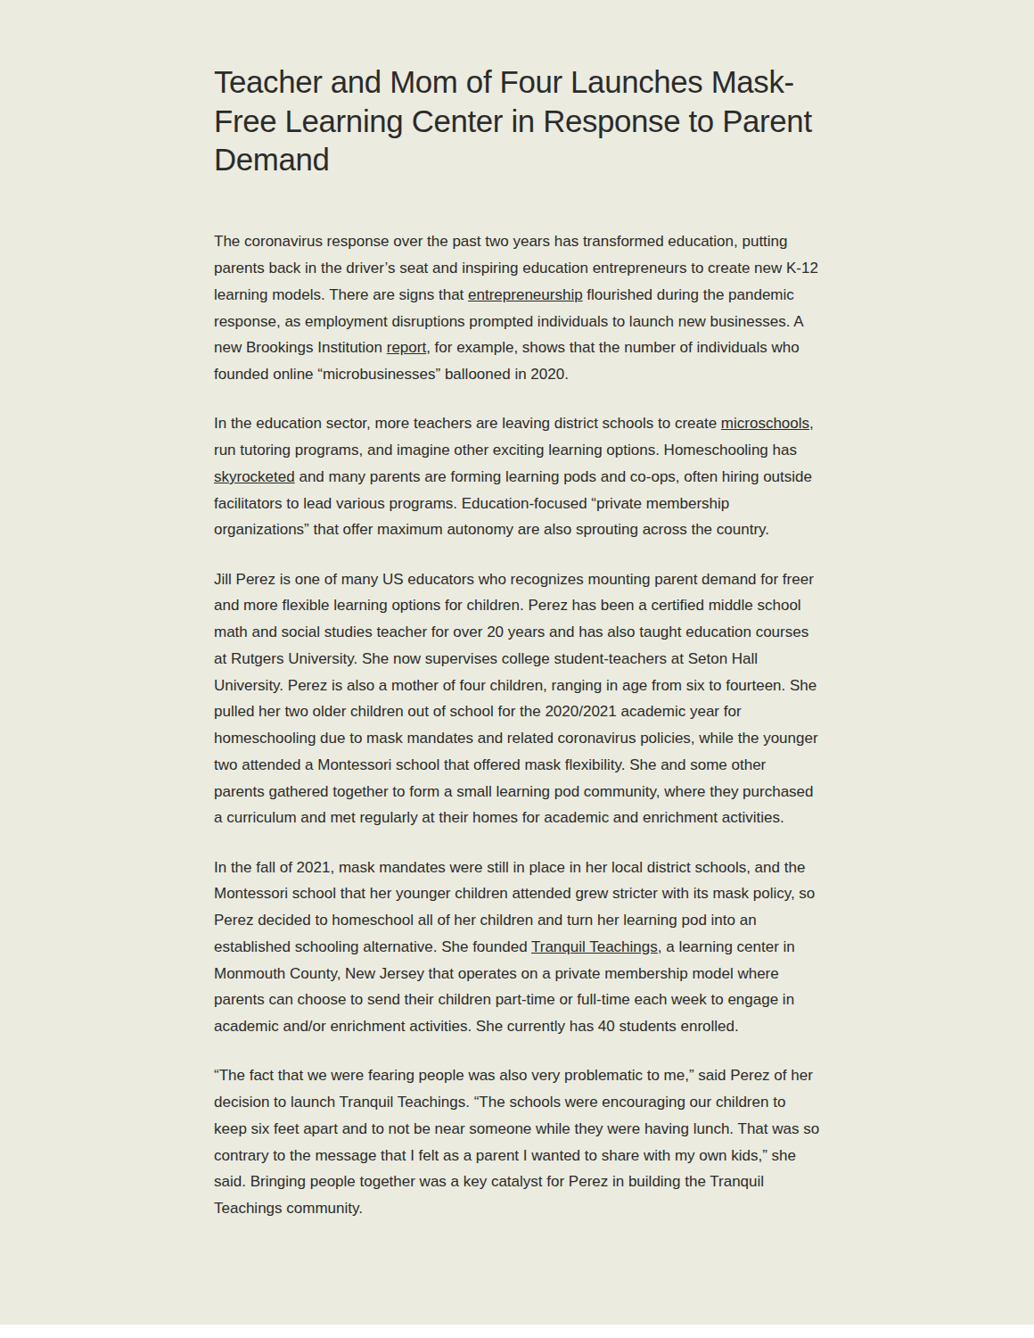Teacher and Mom of Four Launches Mask-Free Learning Center in Response to Parent Demand
The coronavirus response over the past two years has transformed education, putting parents back in the driver’s seat and inspiring education entrepreneurs to create new K-12 learning models. There are signs that entrepreneurship flourished during the pandemic response, as employment disruptions prompted individuals to launch new businesses. A new Brookings Institution report, for example, shows that the number of individuals who founded online “microbusinesses” ballooned in 2020.
In the education sector, more teachers are leaving district schools to create microschools, run tutoring programs, and imagine other exciting learning options. Homeschooling has skyrocketed and many parents are forming learning pods and co-ops, often hiring outside facilitators to lead various programs. Education-focused “private membership organizations” that offer maximum autonomy are also sprouting across the country.
Jill Perez is one of many US educators who recognizes mounting parent demand for freer and more flexible learning options for children. Perez has been a certified middle school math and social studies teacher for over 20 years and has also taught education courses at Rutgers University. She now supervises college student-teachers at Seton Hall University. Perez is also a mother of four children, ranging in age from six to fourteen. She pulled her two older children out of school for the 2020/2021 academic year for homeschooling due to mask mandates and related coronavirus policies, while the younger two attended a Montessori school that offered mask flexibility. She and some other parents gathered together to form a small learning pod community, where they purchased a curriculum and met regularly at their homes for academic and enrichment activities.
In the fall of 2021, mask mandates were still in place in her local district schools, and the Montessori school that her younger children attended grew stricter with its mask policy, so Perez decided to homeschool all of her children and turn her learning pod into an established schooling alternative. She founded Tranquil Teachings, a learning center in Monmouth County, New Jersey that operates on a private membership model where parents can choose to send their children part-time or full-time each week to engage in academic and/or enrichment activities. She currently has 40 students enrolled.
“The fact that we were fearing people was also very problematic to me,” said Perez of her decision to launch Tranquil Teachings. “The schools were encouraging our children to keep six feet apart and to not be near someone while they were having lunch. That was so contrary to the message that I felt as a parent I wanted to share with my own kids,” she said. Bringing people together was a key catalyst for Perez in building the Tranquil Teachings community.